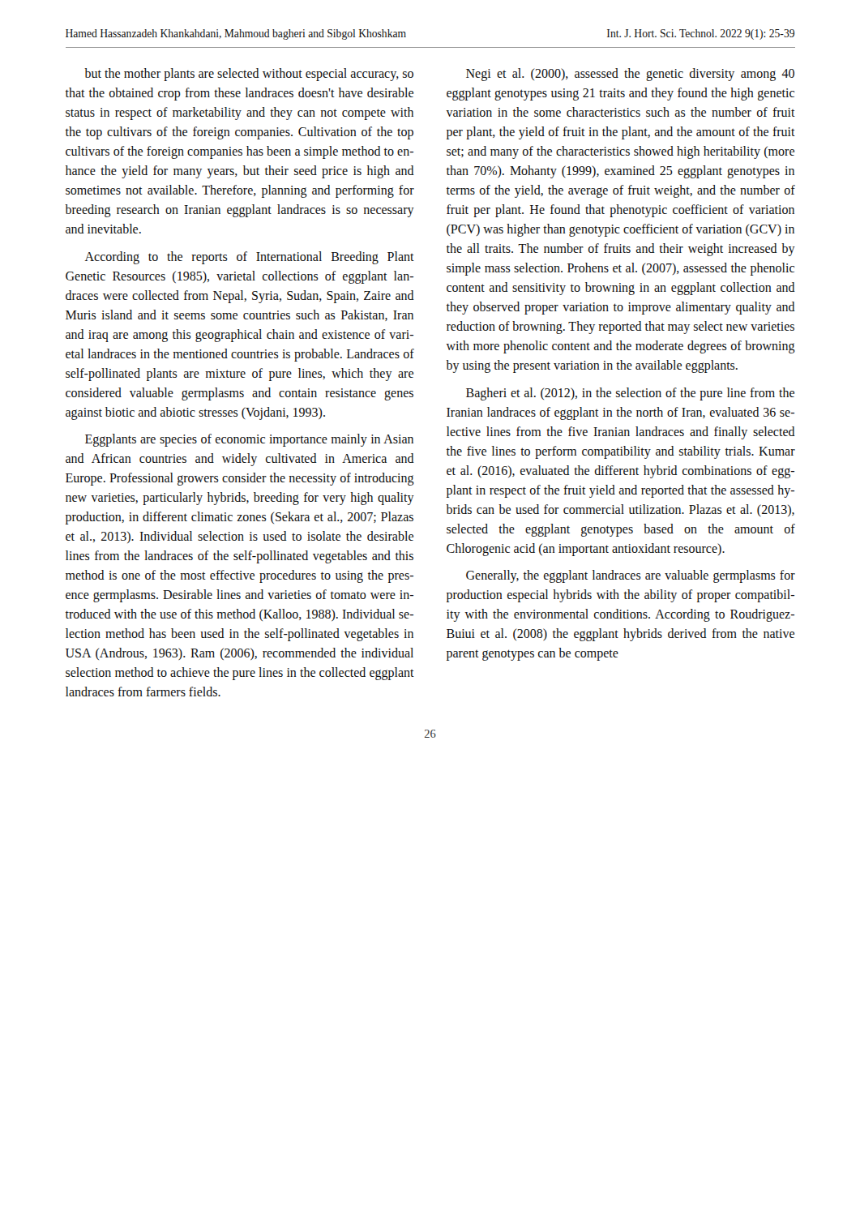Hamed Hassanzadeh Khankahdani, Mahmoud bagheri and Sibgol Khoshkam Int. J. Hort. Sci. Technol. 2022 9(1): 25-39
but the mother plants are selected without especial accuracy, so that the obtained crop from these landraces doesn't have desirable status in respect of marketability and they can not compete with the top cultivars of the foreign companies. Cultivation of the top cultivars of the foreign companies has been a simple method to enhance the yield for many years, but their seed price is high and sometimes not available. Therefore, planning and performing for breeding research on Iranian eggplant landraces is so necessary and inevitable.
According to the reports of International Breeding Plant Genetic Resources (1985), varietal collections of eggplant landraces were collected from Nepal, Syria, Sudan, Spain, Zaire and Muris island and it seems some countries such as Pakistan, Iran and iraq are among this geographical chain and existence of varietal landraces in the mentioned countries is probable. Landraces of self-pollinated plants are mixture of pure lines, which they are considered valuable germplasms and contain resistance genes against biotic and abiotic stresses (Vojdani, 1993).
Eggplants are species of economic importance mainly in Asian and African countries and widely cultivated in America and Europe. Professional growers consider the necessity of introducing new varieties, particularly hybrids, breeding for very high quality production, in different climatic zones (Sekara et al., 2007; Plazas et al., 2013). Individual selection is used to isolate the desirable lines from the landraces of the self-pollinated vegetables and this method is one of the most effective procedures to using the presence germplasms. Desirable lines and varieties of tomato were introduced with the use of this method (Kalloo, 1988). Individual selection method has been used in the self-pollinated vegetables in USA (Androus, 1963). Ram (2006), recommended the individual selection method to achieve the pure lines in the collected eggplant landraces from farmers fields.
Negi et al. (2000), assessed the genetic diversity among 40 eggplant genotypes using 21 traits and they found the high genetic variation in the some characteristics such as the number of fruit per plant, the yield of fruit in the plant, and the amount of the fruit set; and many of the characteristics showed high heritability (more than 70%). Mohanty (1999), examined 25 eggplant genotypes in terms of the yield, the average of fruit weight, and the number of fruit per plant. He found that phenotypic coefficient of variation (PCV) was higher than genotypic coefficient of variation (GCV) in the all traits. The number of fruits and their weight increased by simple mass selection. Prohens et al. (2007), assessed the phenolic content and sensitivity to browning in an eggplant collection and they observed proper variation to improve alimentary quality and reduction of browning. They reported that may select new varieties with more phenolic content and the moderate degrees of browning by using the present variation in the available eggplants.
Bagheri et al. (2012), in the selection of the pure line from the Iranian landraces of eggplant in the north of Iran, evaluated 36 selective lines from the five Iranian landraces and finally selected the five lines to perform compatibility and stability trials. Kumar et al. (2016), evaluated the different hybrid combinations of eggplant in respect of the fruit yield and reported that the assessed hybrids can be used for commercial utilization. Plazas et al. (2013), selected the eggplant genotypes based on the amount of Chlorogenic acid (an important antioxidant resource).
Generally, the eggplant landraces are valuable germplasms for production especial hybrids with the ability of proper compatibility with the environmental conditions. According to Roudriguez-Buiui et al. (2008) the eggplant hybrids derived from the native parent genotypes can be compete
26